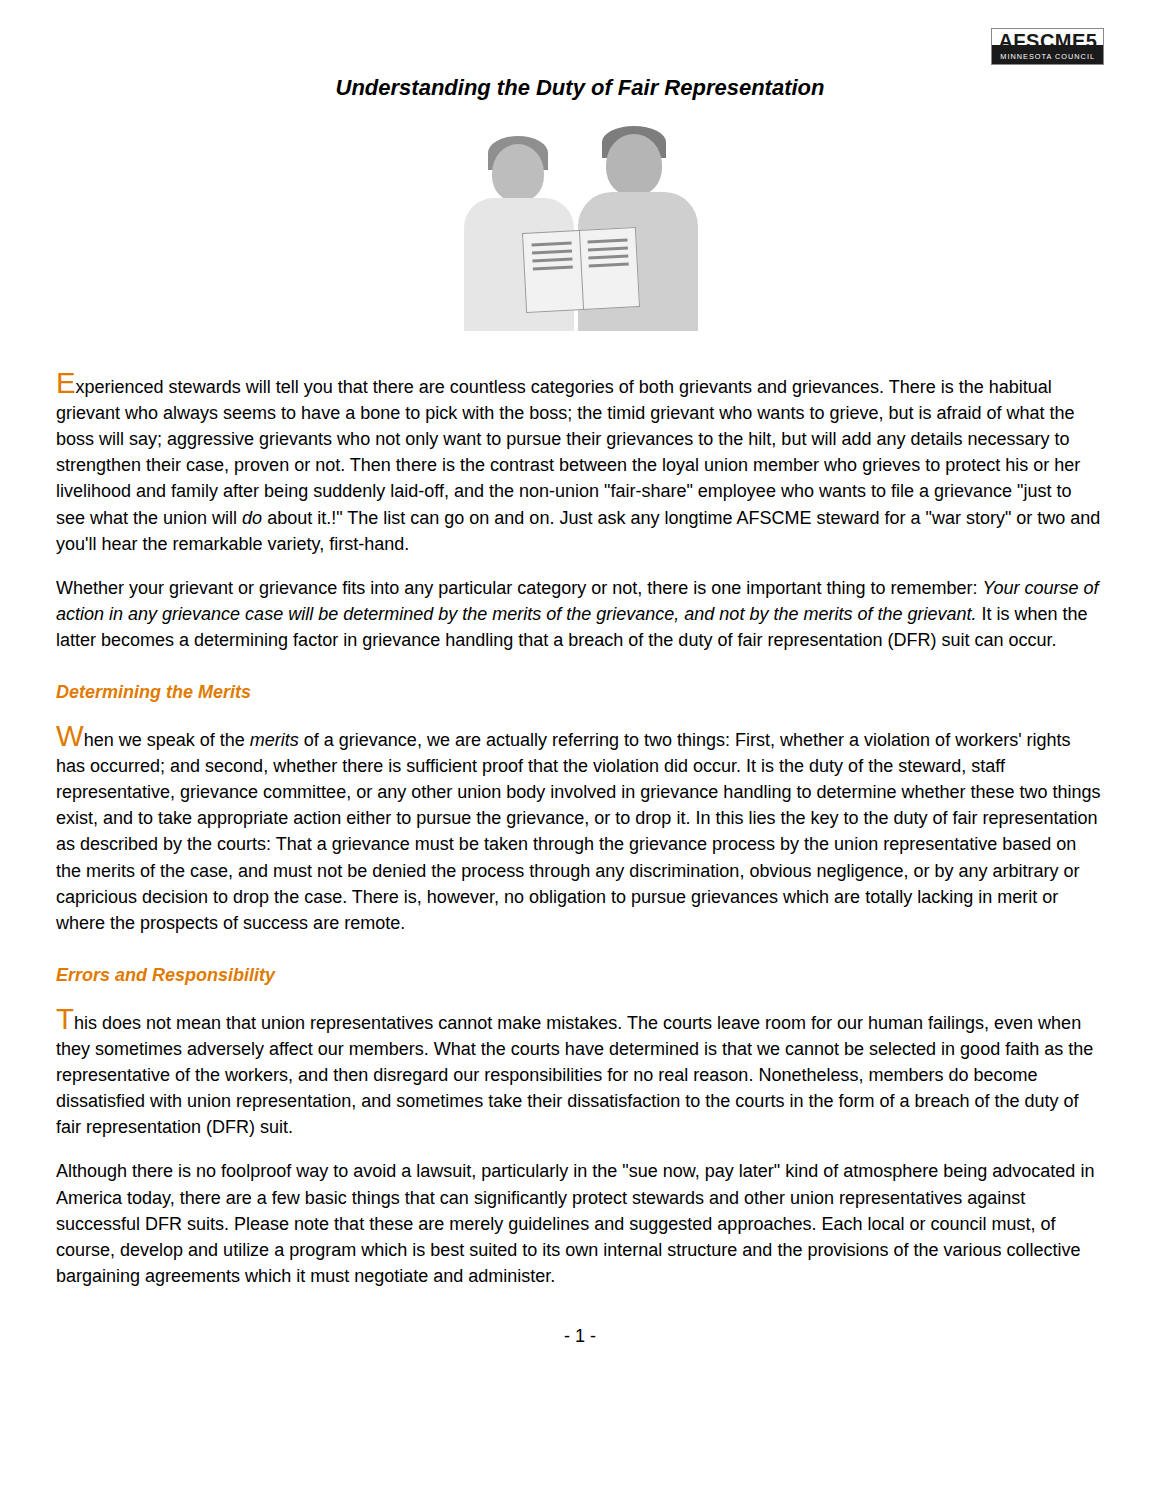AFSCME 5 MINNESOTA COUNCIL
Understanding the Duty of Fair Representation
Experienced stewards will tell you that there are countless categories of both grievants and grievances. There is the habitual grievant who always seems to have a bone to pick with the boss; the timid grievant who wants to grieve, but is afraid of what the boss will say; aggressive grievants who not only want to pursue their grievances to the hilt, but will add any details necessary to strengthen their case, proven or not. Then there is the contrast between the loyal union member who grieves to protect his or her livelihood and family after being suddenly laid-off, and the non-union "fair-share" employee who wants to file a grievance "just to see what the union will do about it.!" The list can go on and on. Just ask any longtime AFSCME steward for a "war story" or two and you'll hear the remarkable variety, first-hand.
Whether your grievant or grievance fits into any particular category or not, there is one important thing to remember: Your course of action in any grievance case will be determined by the merits of the grievance, and not by the merits of the grievant. It is when the latter becomes a determining factor in grievance handling that a breach of the duty of fair representation (DFR) suit can occur.
Determining the Merits
When we speak of the merits of a grievance, we are actually referring to two things: First, whether a violation of workers' rights has occurred; and second, whether there is sufficient proof that the violation did occur. It is the duty of the steward, staff representative, grievance committee, or any other union body involved in grievance handling to determine whether these two things exist, and to take appropriate action either to pursue the grievance, or to drop it. In this lies the key to the duty of fair representation as described by the courts: That a grievance must be taken through the grievance process by the union representative based on the merits of the case, and must not be denied the process through any discrimination, obvious negligence, or by any arbitrary or capricious decision to drop the case. There is, however, no obligation to pursue grievances which are totally lacking in merit or where the prospects of success are remote.
Errors and Responsibility
This does not mean that union representatives cannot make mistakes. The courts leave room for our human failings, even when they sometimes adversely affect our members. What the courts have determined is that we cannot be selected in good faith as the representative of the workers, and then disregard our responsibilities for no real reason. Nonetheless, members do become dissatisfied with union representation, and sometimes take their dissatisfaction to the courts in the form of a breach of the duty of fair representation (DFR) suit.
Although there is no foolproof way to avoid a lawsuit, particularly in the "sue now, pay later" kind of atmosphere being advocated in America today, there are a few basic things that can significantly protect stewards and other union representatives against successful DFR suits. Please note that these are merely guidelines and suggested approaches. Each local or council must, of course, develop and utilize a program which is best suited to its own internal structure and the provisions of the various collective bargaining agreements which it must negotiate and administer.
- 1 -